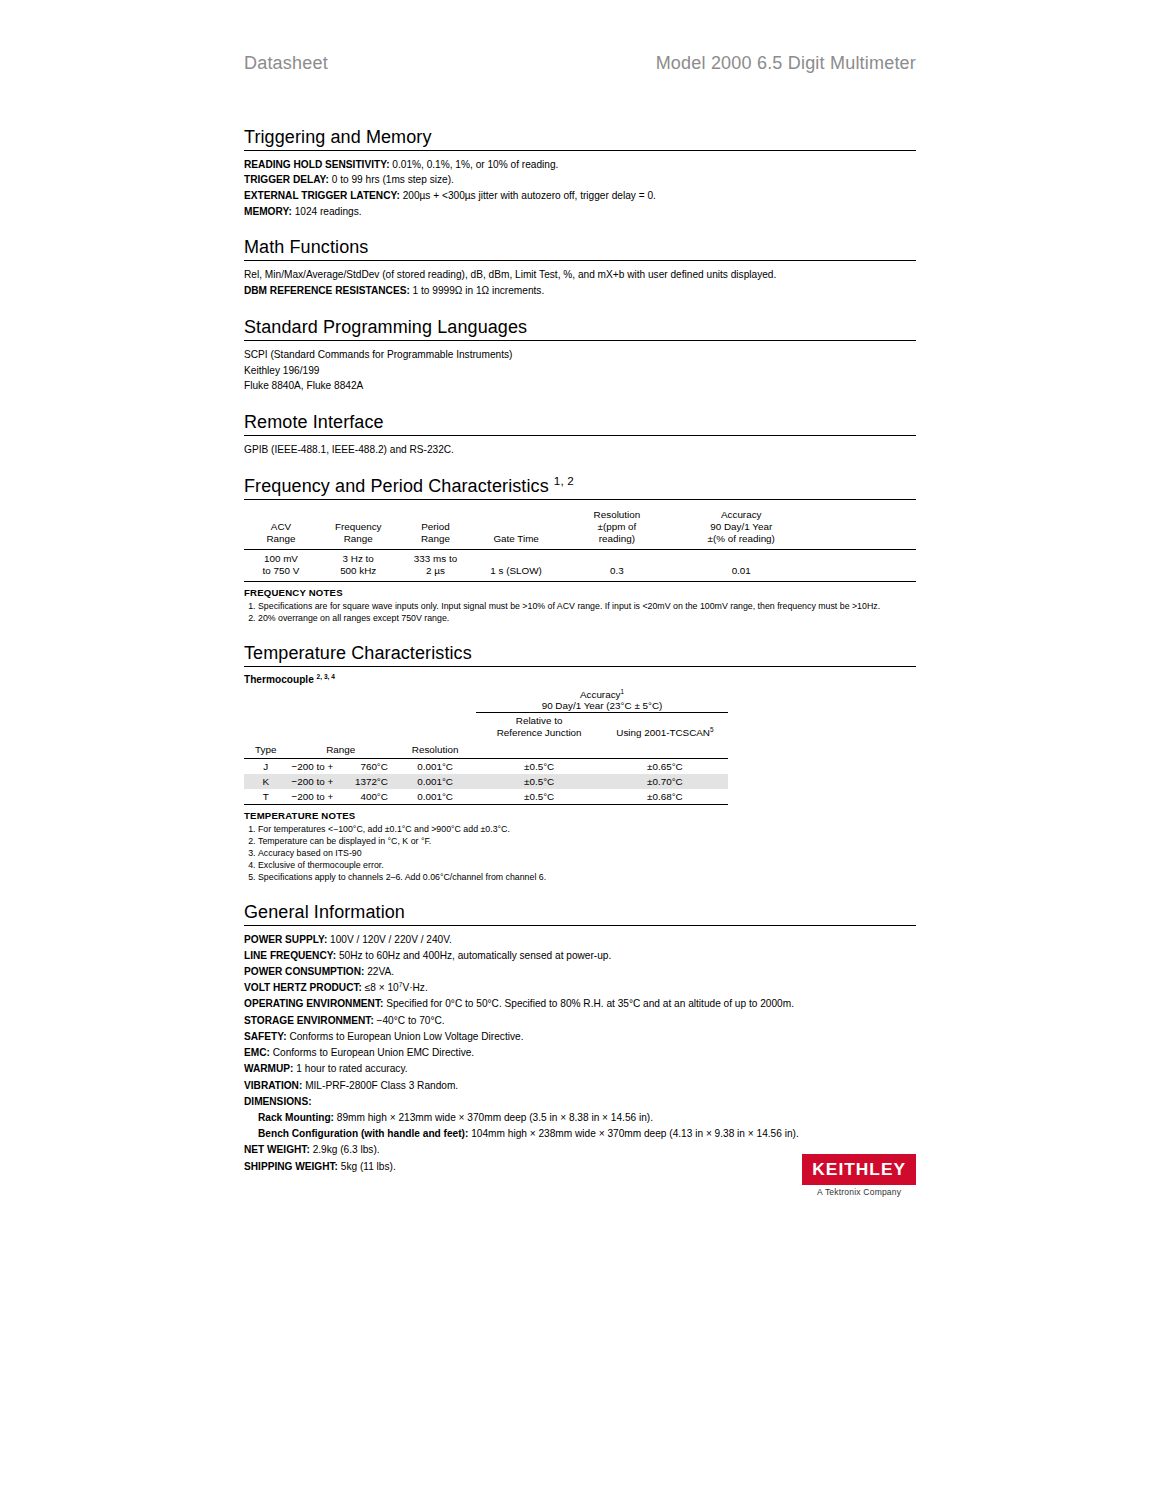Datasheet
Model 2000 6.5 Digit Multimeter
Triggering and Memory
READING HOLD SENSITIVITY: 0.01%, 0.1%, 1%, or 10% of reading.
TRIGGER DELAY: 0 to 99 hrs (1ms step size).
EXTERNAL TRIGGER LATENCY: 200µs + <300µs jitter with autozero off, trigger delay = 0.
MEMORY: 1024 readings.
Math Functions
Rel, Min/Max/Average/StdDev (of stored reading), dB, dBm, Limit Test, %, and mX+b with user defined units displayed.
DBM REFERENCE RESISTANCES: 1 to 9999Ω in 1Ω increments.
Standard Programming Languages
SCPI (Standard Commands for Programmable Instruments)
Keithley 196/199
Fluke 8840A, Fluke 8842A
Remote Interface
GPIB (IEEE-488.1, IEEE-488.2) and RS-232C.
Frequency and Period Characteristics 1, 2
| ACV Range | Frequency Range | Period Range | Gate Time | Resolution ±(ppm of reading) | Accuracy 90 Day/1 Year ±(% of reading) | |
| --- | --- | --- | --- | --- | --- | --- |
| 100 mV to 750 V | 3 Hz to 500 kHz | 333 ms to 2 µs | 1 s (SLOW) | 0.3 | 0.01 | |
FREQUENCY NOTES
Specifications are for square wave inputs only. Input signal must be >10% of ACV range. If input is <20mV on the 100mV range, then frequency must be >10Hz.
20% overrange on all ranges except 750V range.
Temperature Characteristics
Thermocouple 2, 3, 4
| | | | Accuracy 1 90 Day/1 Year (23°C ± 5°C) |
| | | | Relative to Reference Junction | Using 2001-TCSCAN 5 |
| Type | Range | Resolution | | |
| J | −200 to + 760°C | 0.001°C | ±0.5°C | ±0.65°C |
| K | −200 to + 1372°C | 0.001°C | ±0.5°C | ±0.70°C |
| T | −200 to + 400°C | 0.001°C | ±0.5°C | ±0.68°C |
TEMPERATURE NOTES
For temperatures <−100°C, add ±0.1°C and >900°C add ±0.3°C.
Temperature can be displayed in °C, K or °F.
Accuracy based on ITS-90
Exclusive of thermocouple error.
Specifications apply to channels 2–6. Add 0.06°C/channel from channel 6.
General Information
POWER SUPPLY: 100V / 120V / 220V / 240V.
LINE FREQUENCY: 50Hz to 60Hz and 400Hz, automatically sensed at power-up.
POWER CONSUMPTION: 22VA.
VOLT HERTZ PRODUCT: ≤8 × 107V·Hz.
OPERATING ENVIRONMENT: Specified for 0°C to 50°C. Specified to 80% R.H. at 35°C and at an altitude of up to 2000m.
STORAGE ENVIRONMENT: −40°C to 70°C.
SAFETY: Conforms to European Union Low Voltage Directive.
EMC: Conforms to European Union EMC Directive.
WARMUP: 1 hour to rated accuracy.
VIBRATION: MIL-PRF-2800F Class 3 Random.
DIMENSIONS:
Rack Mounting: 89mm high × 213mm wide × 370mm deep (3.5 in × 8.38 in × 14.56 in).
Bench Configuration (with handle and feet): 104mm high × 238mm wide × 370mm deep (4.13 in × 9.38 in × 14.56 in).
NET WEIGHT: 2.9kg (6.3 lbs).
SHIPPING WEIGHT: 5kg (11 lbs).
KEITHLEY
A Tektronix Company